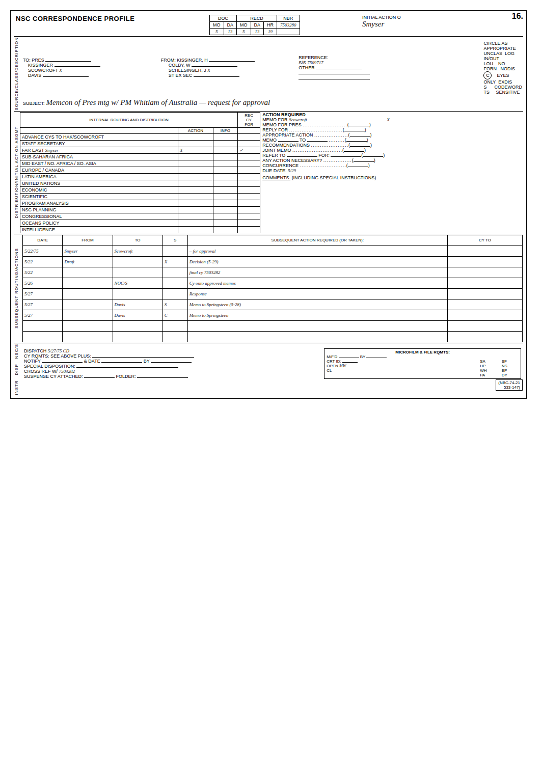16.
| NSC CORRESPONDENCE PROFILE | / DOC / RECD / NBR / / --- / --- / --- / / MO / DA / MO / DA / HR / 7503280 / / 5 / 13 / 5 / 13 / 19 / / | INITIAL ACTION O Smyser |
| SOURCE/CLASS/DESCRIPTION | / TO: PRES KISSINGER SCOWCROFT X DAVIS / FROM: KISSINGER, H COLBY, W SCHLESINGER, J X ST EX SEC / REFERENCE: S/S 7509717 OTHER / CIRCLE AS APPROPRIATE UNCLAS LOG IN/OUT LOU NO FORN NODIS C EYES ONLY EXDIS S CODEWORD TS SENSITIVE / / SUBJECT: Memcon of Pres mtg w/ PM Whitlam of Australia — request for approval / |
| DISTRIBUTION/INITIAL ACTION ASGMT | / INTERNAL ROUTING AND DISTRIBUTION / REC CY FOR / / --- / --- / / / ACTION / INFO / / / ADVANCE CYS TO HAK/SCOWCROFT / / / / / STAFF SECRETARY / / / / / FAR EAST Smyser / X / / ✓ / / SUB-SAHARAN AFRICA / / / / / MID EAST / NO. AFRICA / SO. ASIA / / / / / EUROPE / CANADA / / / / / LATIN AMERICA / / / / / UNITED NATIONS / / / / / ECONOMIC / / / / / SCIENTIFIC / / / / / PROGRAM ANALYSIS / / / / / NSC PLANNING / / / / / CONGRESSIONAL / / / / / OCEANS POLICY / / / / / INTELLIGENCE / / / / | / ACTION REQUIRED / / MEMO FOR Scowcroft / X / / MEMO FOR PRES ......................... ( ) / / / REPLY FOR .............................. ( ) / / / APPROPRIATE ACTION ................... ( ) / / / MEMO TO ......... ( ) / / / RECOMMENDATIONS ..................... ( ) / / / JOINT MEMO ............................ ( ) / / / REFER TO FOR: ( ) / / / ANY ACTION NECESSARY? ................ ( ) / / / CONCURRENCE .......................... ( ) / / / DUE DATE: 5/29 / / / COMMENTS: (INCLUDING SPECIAL INSTRUCTIONS) / |
| SUBSEQUENT ROUTING/ACTIONS | / DATE / FROM / TO / S / SUBSEQUENT ACTION REQUIRED (OR TAKEN): / CY TO / / --- / --- / --- / --- / --- / --- / / 5/22/75 / Smyser / Scowcroft / / – for approval / / / 5/22 / Draft / / X / Decision (5-29) / / / 5/22 / / / / final cy 7503282 / / / 5/26 / / NOC/S / / Cy onto approved memos / / / 5/27 / / / / Response / / / 5/27 / / Davis / S / Memo to Springsteen (5-28) / / / 5/27 / / Davis / C / Memo to Springsteen / / |
| INSTR DISP NSC/S | / DISPATCH 5/27/75 CD CY RQMTS: SEE ABOVE PLUS: NOTIFY & DATE BY SPECIAL DISPOSITION: CROSS REF W/ 7503282 SUSPENSE CY ATTACHED: FOLDER: / MICROFILM & FILE RQMTS: / M/F'D BY / / / / CRT ID: / SA / SF / / OPEN MW / HP / NS / / CL / WH / EP / / / PA / DY / / (NBC-74-21 533-147) |